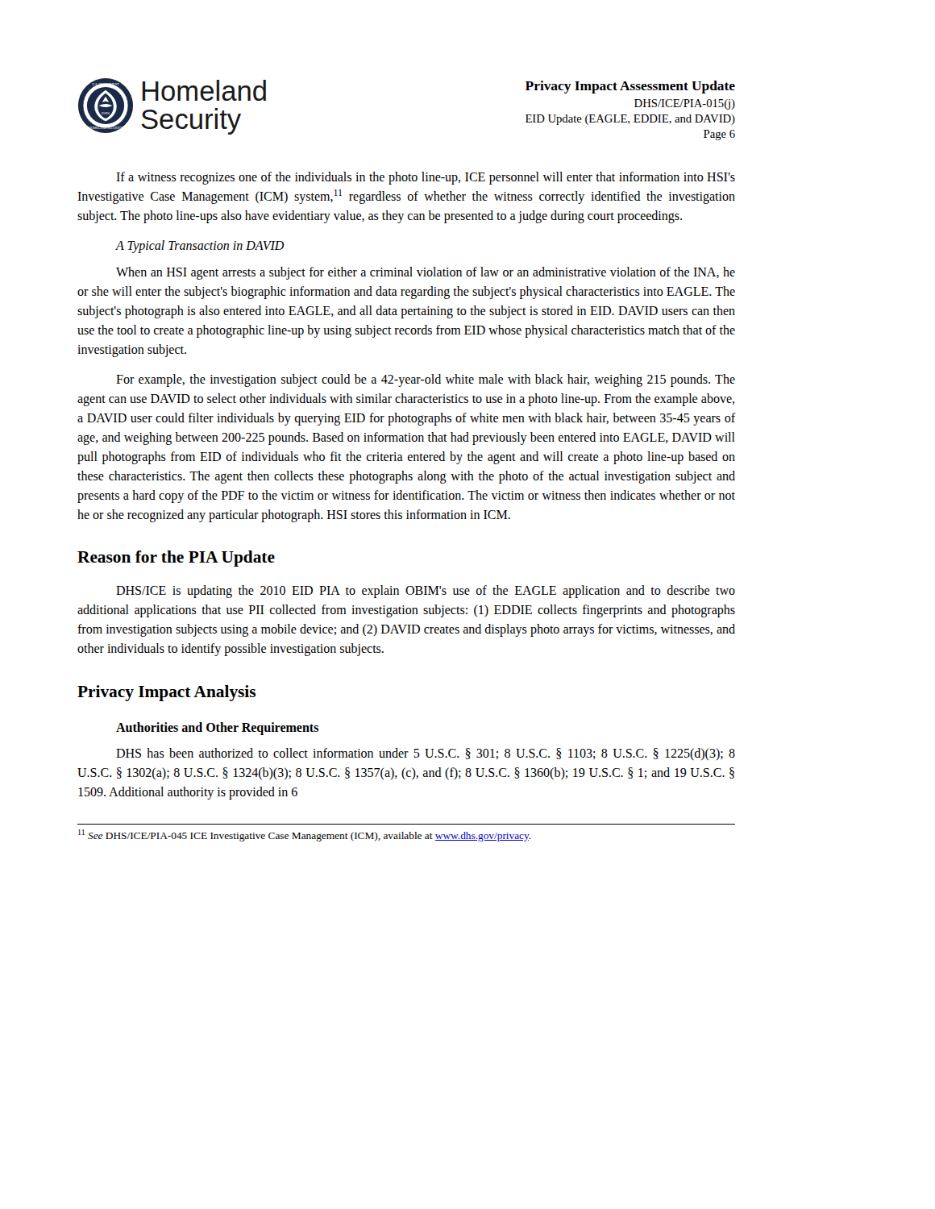DHS U.S. DEPARTMENT HOMELAND SECURITY
HomelandSecurity
Privacy Impact Assessment Update
DHS/ICE/PIA-015(j)
EID Update (EAGLE, EDDIE, and DAVID)
Page 6
If a witness recognizes one of the individuals in the photo line-up, ICE personnel will enter that information into HSI's Investigative Case Management (ICM) system,11 regardless of whether the witness correctly identified the investigation subject. The photo line-ups also have evidentiary value, as they can be presented to a judge during court proceedings.
A Typical Transaction in DAVID
When an HSI agent arrests a subject for either a criminal violation of law or an administrative violation of the INA, he or she will enter the subject's biographic information and data regarding the subject's physical characteristics into EAGLE. The subject's photograph is also entered into EAGLE, and all data pertaining to the subject is stored in EID. DAVID users can then use the tool to create a photographic line-up by using subject records from EID whose physical characteristics match that of the investigation subject.
For example, the investigation subject could be a 42-year-old white male with black hair, weighing 215 pounds. The agent can use DAVID to select other individuals with similar characteristics to use in a photo line-up. From the example above, a DAVID user could filter individuals by querying EID for photographs of white men with black hair, between 35-45 years of age, and weighing between 200-225 pounds. Based on information that had previously been entered into EAGLE, DAVID will pull photographs from EID of individuals who fit the criteria entered by the agent and will create a photo line-up based on these characteristics. The agent then collects these photographs along with the photo of the actual investigation subject and presents a hard copy of the PDF to the victim or witness for identification. The victim or witness then indicates whether or not he or she recognized any particular photograph. HSI stores this information in ICM.
Reason for the PIA Update
DHS/ICE is updating the 2010 EID PIA to explain OBIM's use of the EAGLE application and to describe two additional applications that use PII collected from investigation subjects: (1) EDDIE collects fingerprints and photographs from investigation subjects using a mobile device; and (2) DAVID creates and displays photo arrays for victims, witnesses, and other individuals to identify possible investigation subjects.
Privacy Impact Analysis
Authorities and Other Requirements
DHS has been authorized to collect information under 5 U.S.C. § 301; 8 U.S.C. § 1103; 8 U.S.C. § 1225(d)(3); 8 U.S.C. § 1302(a); 8 U.S.C. § 1324(b)(3); 8 U.S.C. § 1357(a), (c), and (f); 8 U.S.C. § 1360(b); 19 U.S.C. § 1; and 19 U.S.C. § 1509. Additional authority is provided in 6
11 See DHS/ICE/PIA-045 ICE Investigative Case Management (ICM), available at www.dhs.gov/privacy.